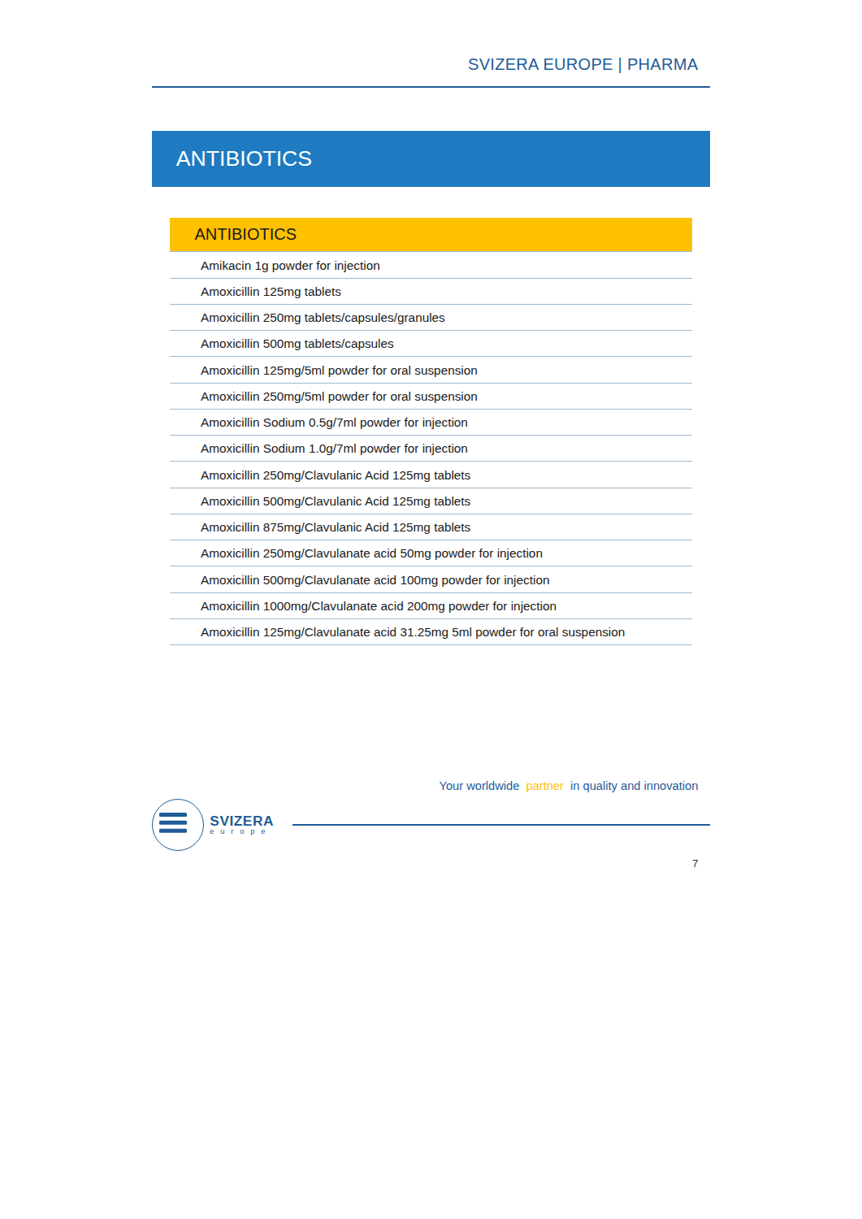SVIZERA EUROPE | PHARMA
ANTIBIOTICS
| ANTIBIOTICS |
| --- |
| Amikacin 1g powder for injection |
| Amoxicillin 125mg tablets |
| Amoxicillin 250mg tablets/capsules/granules |
| Amoxicillin 500mg tablets/capsules |
| Amoxicillin 125mg/5ml powder for oral suspension |
| Amoxicillin 250mg/5ml powder for oral suspension |
| Amoxicillin Sodium 0.5g/7ml powder for injection |
| Amoxicillin Sodium 1.0g/7ml powder for injection |
| Amoxicillin 250mg/Clavulanic Acid 125mg tablets |
| Amoxicillin 500mg/Clavulanic Acid 125mg tablets |
| Amoxicillin 875mg/Clavulanic Acid 125mg tablets |
| Amoxicillin 250mg/Clavulanate acid 50mg powder for injection |
| Amoxicillin 500mg/Clavulanate acid 100mg powder for injection |
| Amoxicillin 1000mg/Clavulanate acid 200mg powder for injection |
| Amoxicillin 125mg/Clavulanate acid 31.25mg 5ml powder for oral suspension |
Your worldwide partner in quality and innovation
SVIZERA
e u r o p e
7